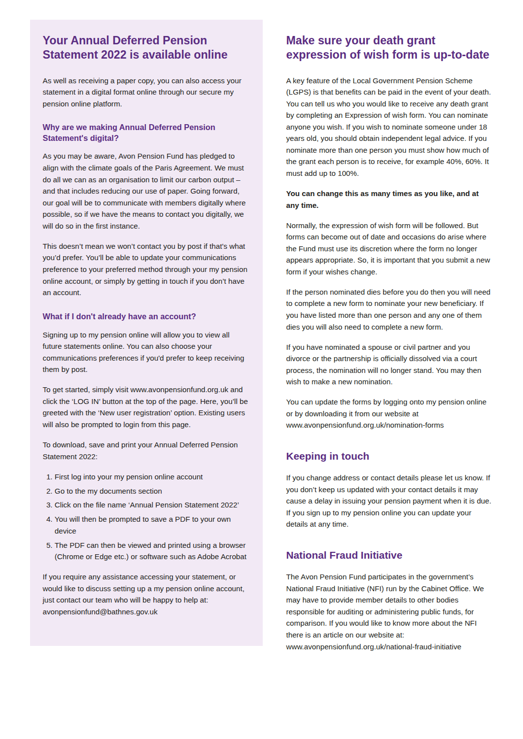Your Annual Deferred Pension Statement 2022 is available online
As well as receiving a paper copy, you can also access your statement in a digital format online through our secure my pension online platform.
Why are we making Annual Deferred Pension Statement's digital?
As you may be aware, Avon Pension Fund has pledged to align with the climate goals of the Paris Agreement. We must do all we can as an organisation to limit our carbon output – and that includes reducing our use of paper. Going forward, our goal will be to communicate with members digitally where possible, so if we have the means to contact you digitally, we will do so in the first instance.
This doesn’t mean we won’t contact you by post if that’s what you’d prefer. You’ll be able to update your communications preference to your preferred method through your my pension online account, or simply by getting in touch if you don’t have an account.
What if I don't already have an account?
Signing up to my pension online will allow you to view all future statements online. You can also choose your communications preferences if you'd prefer to keep receiving them by post.
To get started, simply visit www.avonpensionfund.org.uk and click the ‘LOG IN’ button at the top of the page. Here, you’ll be greeted with the ‘New user registration’ option. Existing users will also be prompted to login from this page.
To download, save and print your Annual Deferred Pension Statement 2022:
First log into your my pension online account
Go to the my documents section
Click on the file name ‘Annual Pension Statement 2022’
You will then be prompted to save a PDF to your own device
The PDF can then be viewed and printed using a browser (Chrome or Edge etc.) or software such as Adobe Acrobat
If you require any assistance accessing your statement, or would like to discuss setting up a my pension online account, just contact our team who will be happy to help at:
avonpensionfund@bathnes.gov.uk
Make sure your death grant expression of wish form is up-to-date
A key feature of the Local Government Pension Scheme (LGPS) is that benefits can be paid in the event of your death. You can tell us who you would like to receive any death grant by completing an Expression of wish form. You can nominate anyone you wish. If you wish to nominate someone under 18 years old, you should obtain independent legal advice. If you nominate more than one person you must show how much of the grant each person is to receive, for example 40%, 60%. It must add up to 100%.
You can change this as many times as you like, and at any time.
Normally, the expression of wish form will be followed. But forms can become out of date and occasions do arise where the Fund must use its discretion where the form no longer appears appropriate. So, it is important that you submit a new form if your wishes change.
If the person nominated dies before you do then you will need to complete a new form to nominate your new beneficiary. If you have listed more than one person and any one of them dies you will also need to complete a new form.
If you have nominated a spouse or civil partner and you divorce or the partnership is officially dissolved via a court process, the nomination will no longer stand. You may then wish to make a new nomination.
You can update the forms by logging onto my pension online or by downloading it from our website at www.avonpensionfund.org.uk/nomination-forms
Keeping in touch
If you change address or contact details please let us know. If you don’t keep us updated with your contact details it may cause a delay in issuing your pension payment when it is due. If you sign up to my pension online you can update your details at any time.
National Fraud Initiative
The Avon Pension Fund participates in the government’s National Fraud Initiative (NFI) run by the Cabinet Office. We may have to provide member details to other bodies responsible for auditing or administering public funds, for comparison. If you would like to know more about the NFI there is an article on our website at: www.avonpensionfund.org.uk/national-fraud-initiative